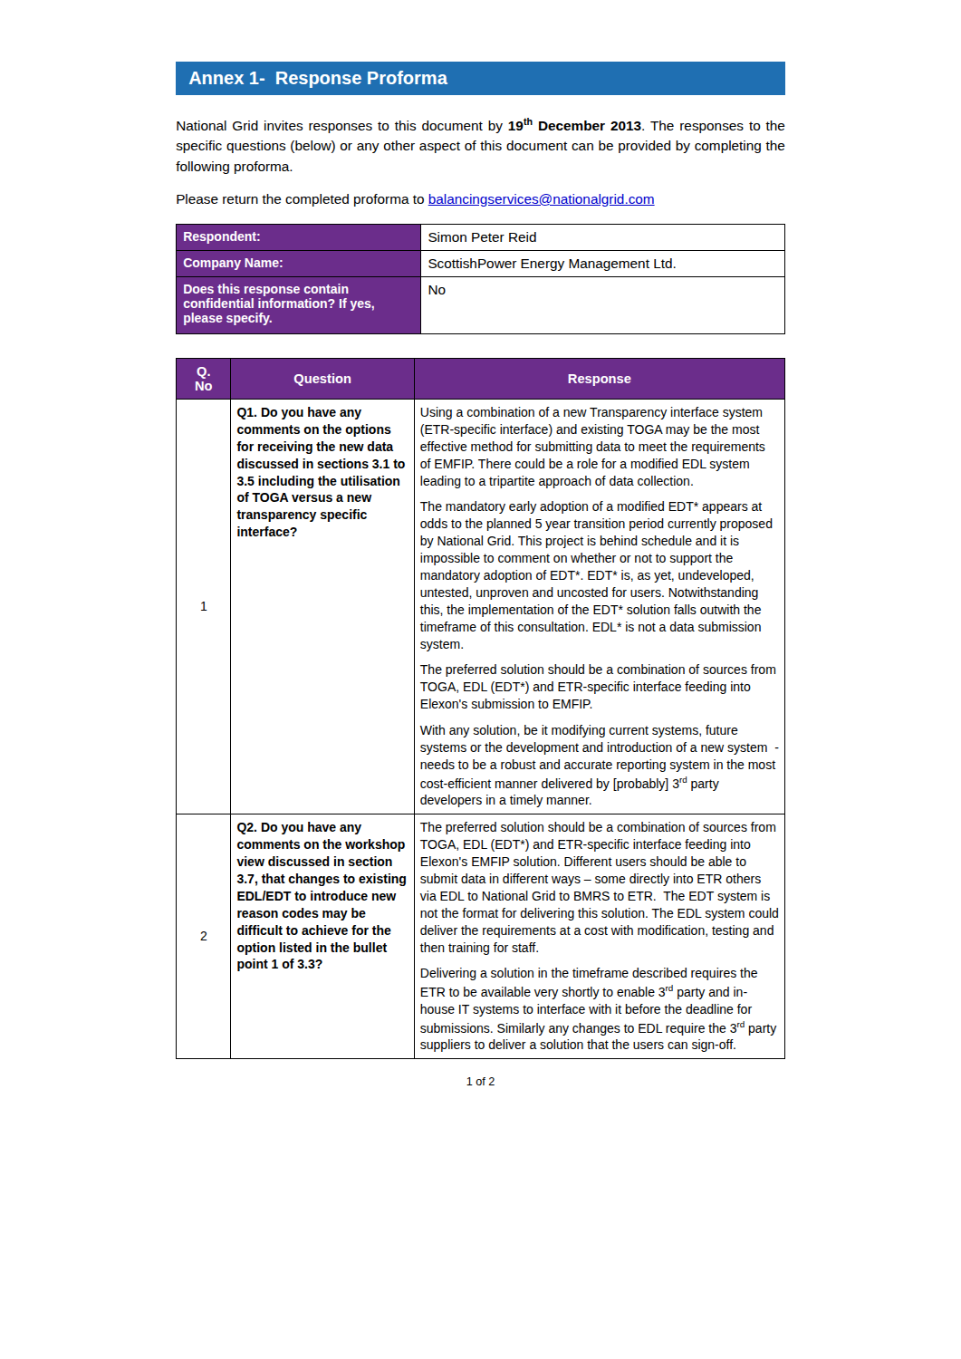Annex 1- Response Proforma
National Grid invites responses to this document by 19th December 2013. The responses to the specific questions (below) or any other aspect of this document can be provided by completing the following proforma.
Please return the completed proforma to balancingservices@nationalgrid.com
| Respondent: | Simon Peter Reid |
| Company Name: | ScottishPower Energy Management Ltd. |
| Does this response contain confidential information? If yes, please specify. | No |
| Q. No | Question | Response |
| --- | --- | --- |
| 1 | Q1. Do you have any comments on the options for receiving the new data discussed in sections 3.1 to 3.5 including the utilisation of TOGA versus a new transparency specific interface? | Using a combination of a new Transparency interface system (ETR-specific interface) and existing TOGA may be the most effective method for submitting data to meet the requirements of EMFIP. There could be a role for a modified EDL system leading to a tripartite approach of data collection. The mandatory early adoption of a modified EDT* appears at odds to the planned 5 year transition period currently proposed by National Grid. This project is behind schedule and it is impossible to comment on whether or not to support the mandatory adoption of EDT*. EDT* is, as yet, undeveloped, untested, unproven and uncosted for users. Notwithstanding this, the implementation of the EDT* solution falls outwith the timeframe of this consultation. EDL* is not a data submission system. The preferred solution should be a combination of sources from TOGA, EDL (EDT*) and ETR-specific interface feeding into Elexon's submission to EMFIP. With any solution, be it modifying current systems, future systems or the development and introduction of a new system - needs to be a robust and accurate reporting system in the most cost-efficient manner delivered by [probably] 3 rd party developers in a timely manner. |
| 2 | Q2. Do you have any comments on the workshop view discussed in section 3.7, that changes to existing EDL/EDT to introduce new reason codes may be difficult to achieve for the option listed in the bullet point 1 of 3.3? | The preferred solution should be a combination of sources from TOGA, EDL (EDT*) and ETR-specific interface feeding into Elexon's EMFIP solution. Different users should be able to submit data in different ways – some directly into ETR others via EDL to National Grid to BMRS to ETR. The EDT system is not the format for delivering this solution. The EDL system could deliver the requirements at a cost with modification, testing and then training for staff. Delivering a solution in the timeframe described requires the ETR to be available very shortly to enable 3 rd party and in-house IT systems to interface with it before the deadline for submissions. Similarly any changes to EDL require the 3 rd party suppliers to deliver a solution that the users can sign-off. |
1 of 2